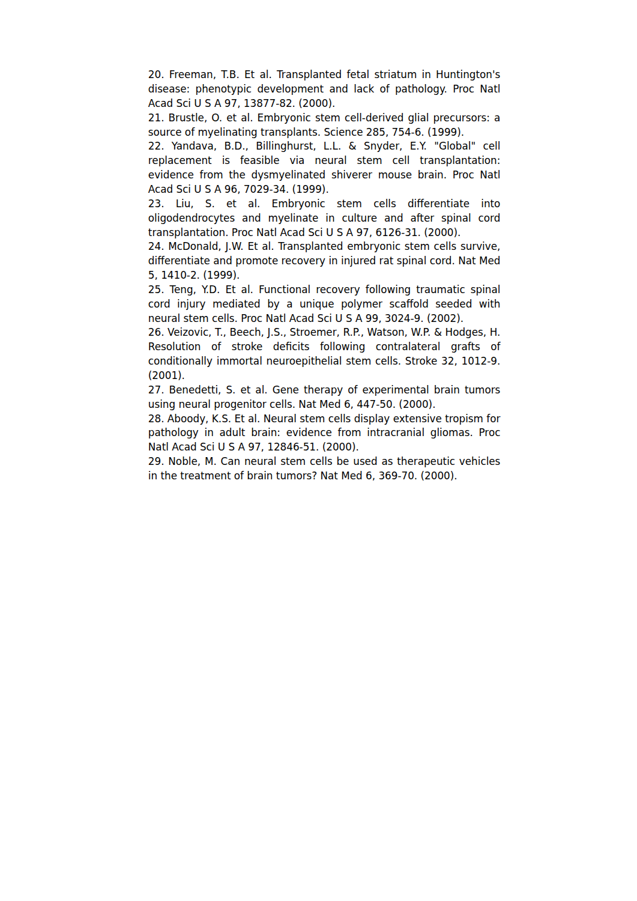20. Freeman, T.B. Et al. Transplanted fetal striatum in Huntington's disease: phenotypic development and lack of pathology. Proc Natl Acad Sci U S A 97, 13877-82. (2000).
21. Brustle, O. et al. Embryonic stem cell-derived glial precursors: a source of myelinating transplants. Science 285, 754-6. (1999).
22. Yandava, B.D., Billinghurst, L.L. & Snyder, E.Y. "Global" cell replacement is feasible via neural stem cell transplantation: evidence from the dysmyelinated shiverer mouse brain. Proc Natl Acad Sci U S A 96, 7029-34. (1999).
23. Liu, S. et al. Embryonic stem cells differentiate into oligodendrocytes and myelinate in culture and after spinal cord transplantation. Proc Natl Acad Sci U S A 97, 6126-31. (2000).
24. McDonald, J.W. Et al. Transplanted embryonic stem cells survive, differentiate and promote recovery in injured rat spinal cord. Nat Med 5, 1410-2. (1999).
25. Teng, Y.D. Et al. Functional recovery following traumatic spinal cord injury mediated by a unique polymer scaffold seeded with neural stem cells. Proc Natl Acad Sci U S A 99, 3024-9. (2002).
26. Veizovic, T., Beech, J.S., Stroemer, R.P., Watson, W.P. & Hodges, H. Resolution of stroke deficits following contralateral grafts of conditionally immortal neuroepithelial stem cells. Stroke 32, 1012-9. (2001).
27. Benedetti, S. et al. Gene therapy of experimental brain tumors using neural progenitor cells. Nat Med 6, 447-50. (2000).
28. Aboody, K.S. Et al. Neural stem cells display extensive tropism for pathology in adult brain: evidence from intracranial gliomas. Proc Natl Acad Sci U S A 97, 12846-51. (2000).
29. Noble, M. Can neural stem cells be used as therapeutic vehicles in the treatment of brain tumors? Nat Med 6, 369-70. (2000).